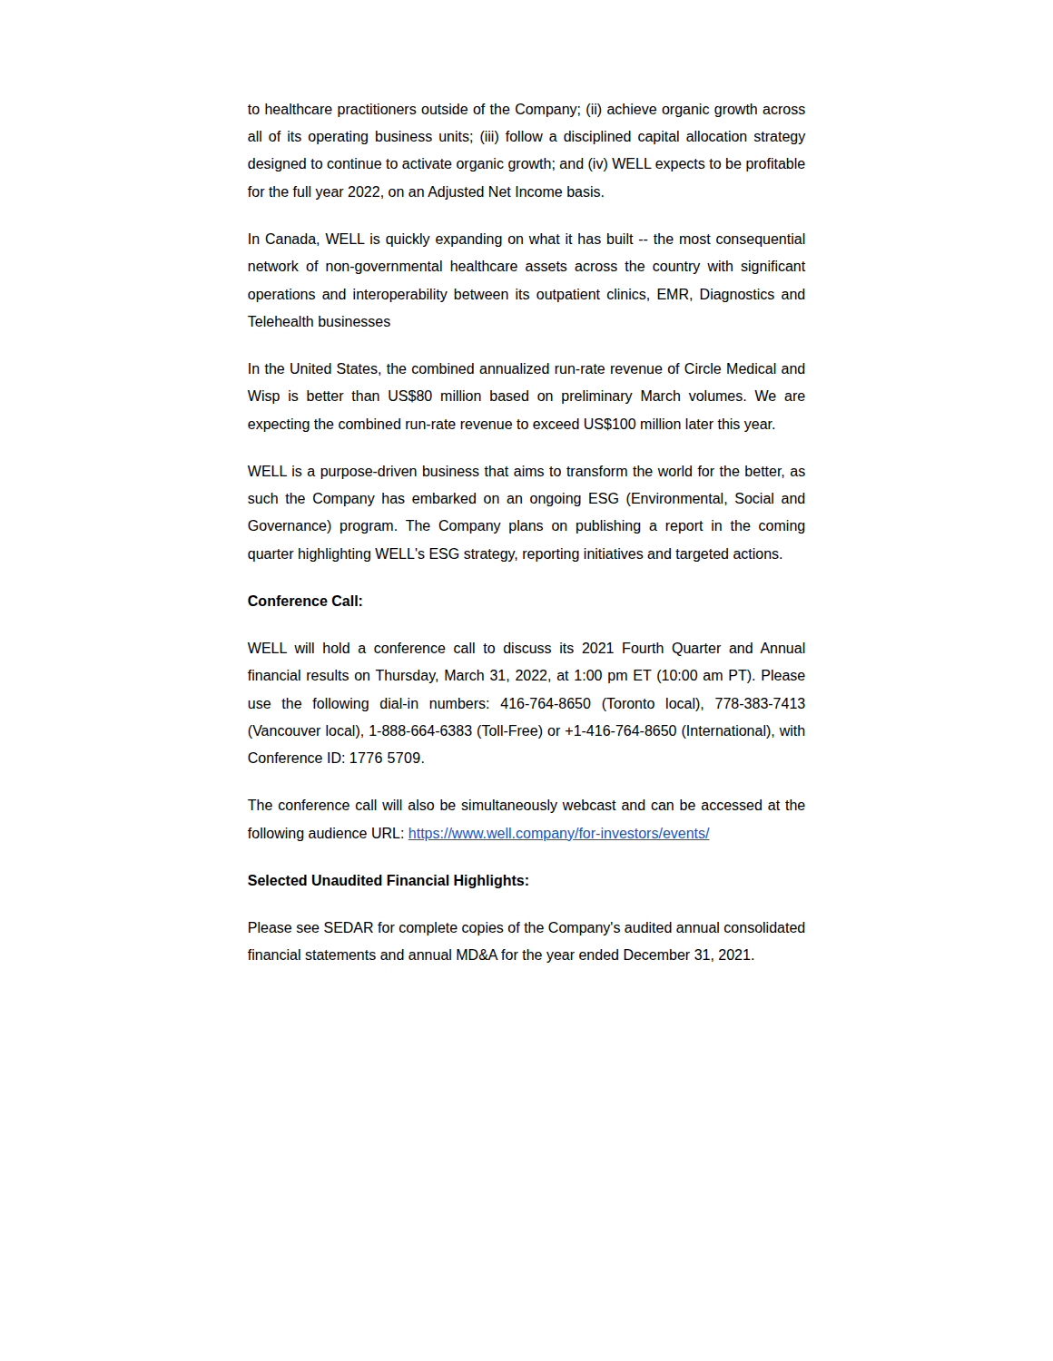to healthcare practitioners outside of the Company; (ii) achieve organic growth across all of its operating business units; (iii) follow a disciplined capital allocation strategy designed to continue to activate organic growth; and (iv) WELL expects to be profitable for the full year 2022, on an Adjusted Net Income basis.
In Canada, WELL is quickly expanding on what it has built -- the most consequential network of non-governmental healthcare assets across the country with significant operations and interoperability between its outpatient clinics, EMR, Diagnostics and Telehealth businesses
In the United States, the combined annualized run-rate revenue of Circle Medical and Wisp is better than US$80 million based on preliminary March volumes. We are expecting the combined run-rate revenue to exceed US$100 million later this year.
WELL is a purpose-driven business that aims to transform the world for the better, as such the Company has embarked on an ongoing ESG (Environmental, Social and Governance) program. The Company plans on publishing a report in the coming quarter highlighting WELL's ESG strategy, reporting initiatives and targeted actions.
Conference Call:
WELL will hold a conference call to discuss its 2021 Fourth Quarter and Annual financial results on Thursday, March 31, 2022, at 1:00 pm ET (10:00 am PT). Please use the following dial-in numbers: 416-764-8650 (Toronto local), 778-383-7413 (Vancouver local), 1-888-664-6383 (Toll-Free) or +1-416-764-8650 (International), with Conference ID: 1776 5709.
The conference call will also be simultaneously webcast and can be accessed at the following audience URL: https://www.well.company/for-investors/events/
Selected Unaudited Financial Highlights:
Please see SEDAR for complete copies of the Company's audited annual consolidated financial statements and annual MD&A for the year ended December 31, 2021.